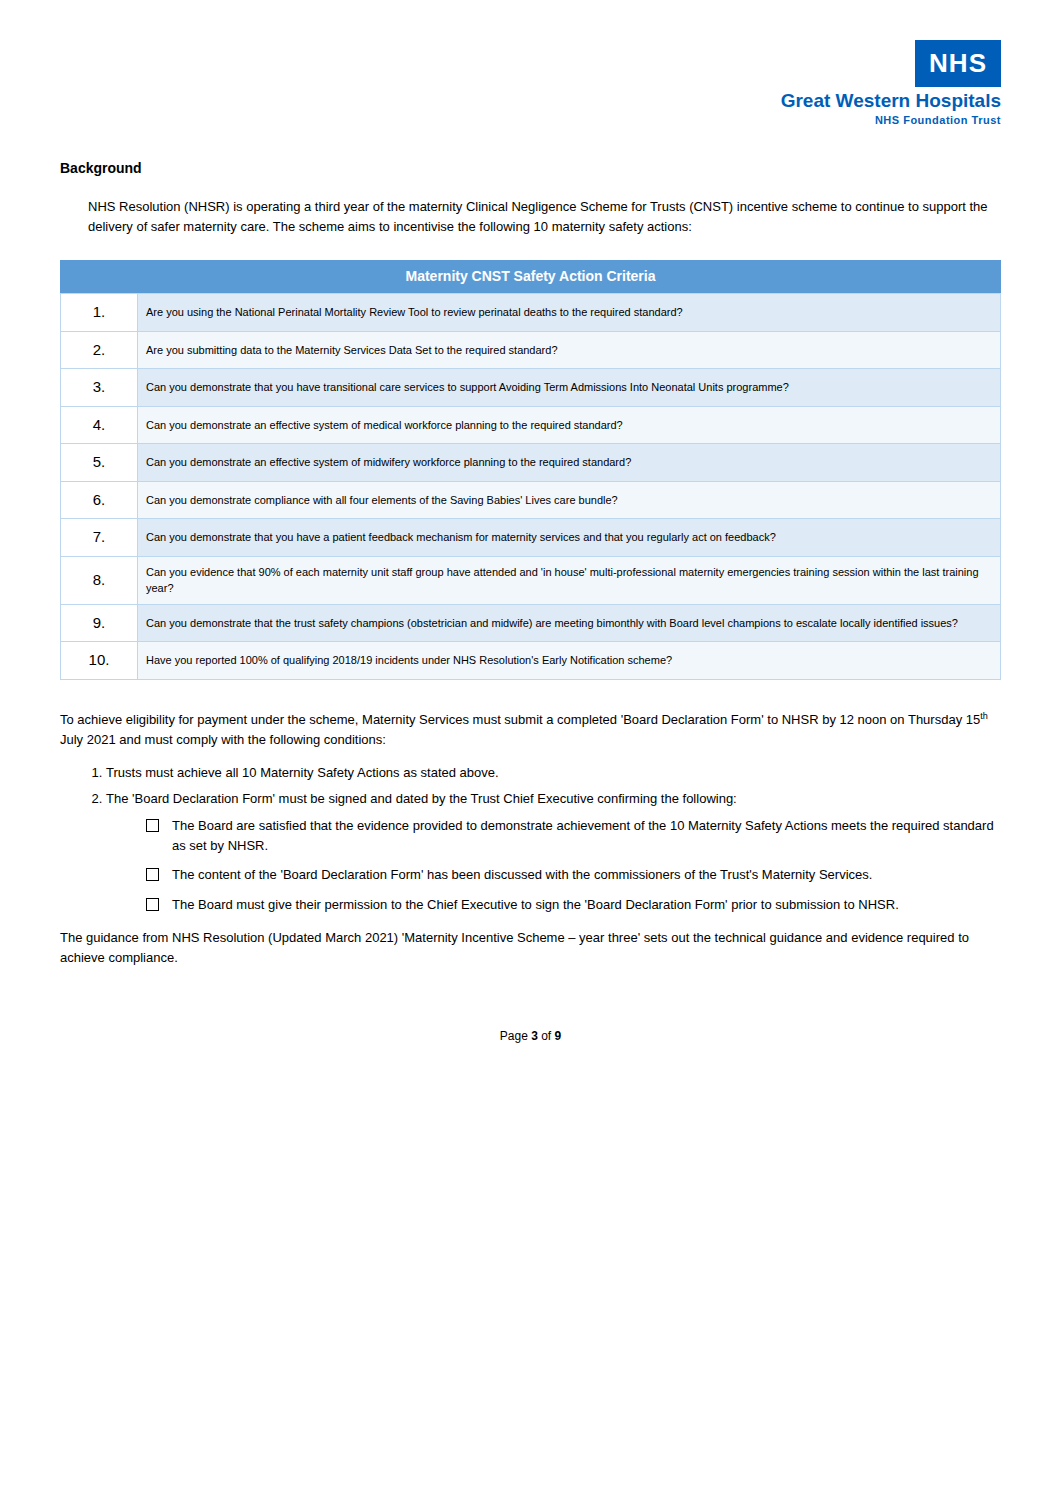NHS
Great Western Hospitals
NHS Foundation Trust
Background
NHS Resolution (NHSR) is operating a third year of the maternity Clinical Negligence Scheme for Trusts (CNST) incentive scheme to continue to support the delivery of safer maternity care. The scheme aims to incentivise the following 10 maternity safety actions:
Maternity CNST Safety Action Criteria
| 1. | Are you using the National Perinatal Mortality Review Tool to review perinatal deaths to the required standard? |
| 2. | Are you submitting data to the Maternity Services Data Set to the required standard? |
| 3. | Can you demonstrate that you have transitional care services to support Avoiding Term Admissions Into Neonatal Units programme? |
| 4. | Can you demonstrate an effective system of medical workforce planning to the required standard? |
| 5. | Can you demonstrate an effective system of midwifery workforce planning to the required standard? |
| 6. | Can you demonstrate compliance with all four elements of the Saving Babies' Lives care bundle? |
| 7. | Can you demonstrate that you have a patient feedback mechanism for maternity services and that you regularly act on feedback? |
| 8. | Can you evidence that 90% of each maternity unit staff group have attended and 'in house' multi-professional maternity emergencies training session within the last training year? |
| 9. | Can you demonstrate that the trust safety champions (obstetrician and midwife) are meeting bimonthly with Board level champions to escalate locally identified issues? |
| 10. | Have you reported 100% of qualifying 2018/19 incidents under NHS Resolution's Early Notification scheme? |
To achieve eligibility for payment under the scheme, Maternity Services must submit a completed 'Board Declaration Form' to NHSR by 12 noon on Thursday 15th July 2021 and must comply with the following conditions:
Trusts must achieve all 10 Maternity Safety Actions as stated above.
The 'Board Declaration Form' must be signed and dated by the Trust Chief Executive confirming the following:
The Board are satisfied that the evidence provided to demonstrate achievement of the 10 Maternity Safety Actions meets the required standard as set by NHSR.
The content of the 'Board Declaration Form' has been discussed with the commissioners of the Trust's Maternity Services.
The Board must give their permission to the Chief Executive to sign the 'Board Declaration Form' prior to submission to NHSR.
The guidance from NHS Resolution (Updated March 2021) 'Maternity Incentive Scheme – year three' sets out the technical guidance and evidence required to achieve compliance.
Page 3 of 9